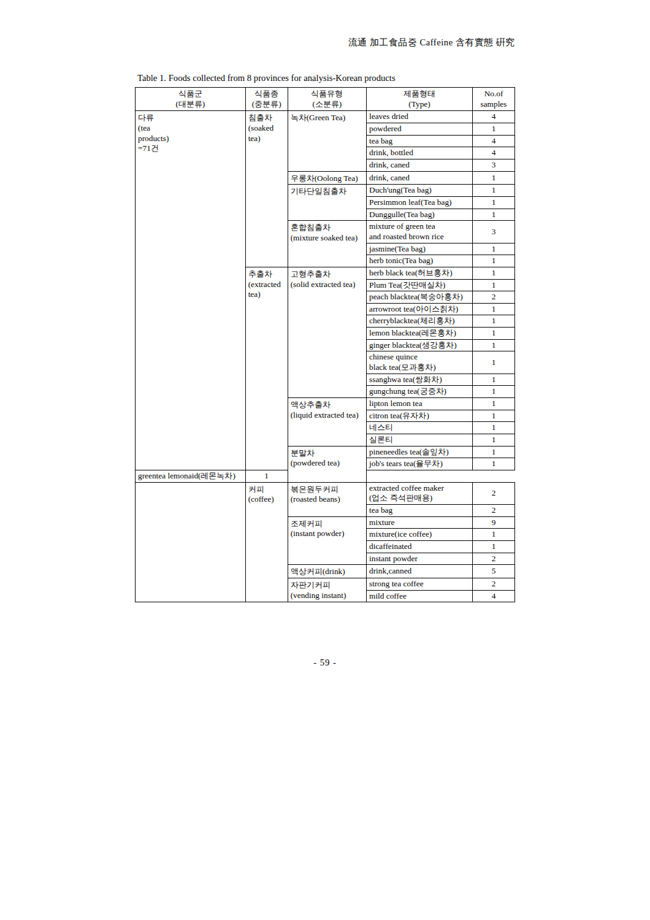流通 加工食品중 Caffeine 含有實態 硏究
Table 1. Foods collected from 8 provinces for analysis-Korean products
| 식품군 (대분류) | 식품종 (중분류) | 식품유형 (소분류) | 제품형태 (Type) | No.of samples |
| --- | --- | --- | --- | --- |
| 다류 (tea products) =71건 | 침출차 (soaked tea) | 녹차(Green Tea) | leaves dried | 4 |
| powdered | 1 |
| tea bag | 4 |
| drink, bottled | 4 |
| drink, caned | 3 |
| 우롱차(Oolong Tea) | drink, caned | 1 |
| 기타단일침출차 | Duch'ung(Tea bag) | 1 |
| Persimmon leaf(Tea bag) | 1 |
| Dunggulle(Tea bag) | 1 |
| 혼합침출차 (mixture soaked tea) | mixture of green tea and roasted brown rice | 3 |
| jasmine(Tea bag) | 1 |
| herb tonic(Tea bag) | 1 |
| 추출차 (extracted tea) | 고형추출차 (solid extracted tea) | herb black tea(허브홍차) | 1 |
| Plum Tea(갓딴매실차) | 1 |
| peach blacktea(복숭아홍차) | 2 |
| arrowroot tea(아이스칡차) | 1 |
| cherryblacktea(체리홍차) | 1 |
| lemon blacktea(레몬홍차) | 1 |
| ginger blacktea(생강홍차) | 1 |
| chinese quince black tea(모과홍차) | 1 |
| ssanghwa tea(쌍화차) | 1 |
| gungchung tea(궁중차) | 1 |
| 액상추출차 (liquid extracted tea) | lipton lemon tea | 1 |
| citron tea(유자차) | 1 |
| 네스티 | 1 |
| 실론티 | 1 |
| 분말차 (powdered tea) | pineneedles tea(솔잎차) | 1 |
| job's tears tea(율무차) | 1 |
| greentea lemonaid(레몬녹차) | 1 |
| | 커피(coffee) | 볶은원두커피 (roasted beans) | extracted coffee maker (업소 즉석판매용) | 2 |
| tea bag | 2 |
| 조제커피 (instant powder) | mixture | 9 |
| mixture(ice coffee) | 1 |
| dicaffeinated | 1 |
| instant powder | 2 |
| 액상커피(drink) | drink,canned | 5 |
| 자판기커피 (vending instant) | strong tea coffee | 2 |
| mild coffee | 4 |
- 59 -